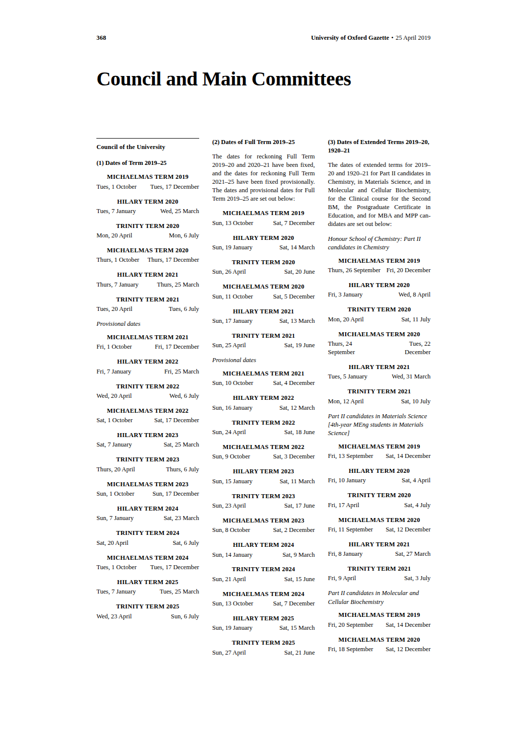368
University of Oxford Gazette•25 April 2019
Council and Main Committees
Council of the University
(1) Dates of Term 2019–25
Michaelmas Term 2019
Tues, 1 October Tues, 17 December
Hilary Term 2020
Tues, 7 January Wed, 25 March
Trinity Term 2020
Mon, 20 April Mon, 6 July
Michaelmas Term 2020
Thurs, 1 October Thurs, 17 December
Hilary Term 2021
Thurs, 7 January Thurs, 25 March
Trinity Term 2021
Tues, 20 April Tues, 6 July
Provisional dates
Michaelmas Term 2021
Fri, 1 October Fri, 17 December
Hilary Term 2022
Fri, 7 January Fri, 25 March
Trinity Term 2022
Wed, 20 April Wed, 6 July
Michaelmas Term 2022
Sat, 1 October Sat, 17 December
Hilary Term 2023
Sat, 7 January Sat, 25 March
Trinity Term 2023
Thurs, 20 April Thurs, 6 July
Michaelmas Term 2023
Sun, 1 October Sun, 17 December
Hilary Term 2024
Sun, 7 January Sat, 23 March
Trinity Term 2024
Sat, 20 April Sat, 6 July
Michaelmas Term 2024
Tues, 1 October Tues, 17 December
Hilary Term 2025
Tues, 7 January Tues, 25 March
Trinity Term 2025
Wed, 23 April Sun, 6 July
(2) Dates of Full Term 2019–25
The dates for reckoning Full Term 2019–20 and 2020–21 have been fixed, and the dates for reckoning Full Term 2021–25 have been fixed provisionally. The dates and provisional dates for Full Term 2019–25 are set out below:
Michaelmas Term 2019
Sun, 13 October Sat, 7 December
Hilary Term 2020
Sun, 19 January Sat, 14 March
Trinity Term 2020
Sun, 26 April Sat, 20 June
Michaelmas Term 2020
Sun, 11 October Sat, 5 December
Hilary Term 2021
Sun, 17 January Sat, 13 March
Trinity Term 2021
Sun, 25 April Sat, 19 June
Provisional dates
Michaelmas Term 2021
Sun, 10 October Sat, 4 December
Hilary Term 2022
Sun, 16 January Sat, 12 March
Trinity Term 2022
Sun, 24 April Sat, 18 June
Michaelmas Term 2022
Sun, 9 October Sat, 3 December
Hilary Term 2023
Sun, 15 January Sat, 11 March
Trinity Term 2023
Sun, 23 April Sat, 17 June
Michaelmas Term 2023
Sun, 8 October Sat, 2 December
Hilary Term 2024
Sun, 14 January Sat, 9 March
Trinity Term 2024
Sun, 21 April Sat, 15 June
Michaelmas Term 2024
Sun, 13 October Sat, 7 December
Hilary Term 2025
Sun, 19 January Sat, 15 March
Trinity Term 2025
Sun, 27 April Sat, 21 June
(3) Dates of Extended Terms 2019–20, 1920–21
The dates of extended terms for 2019–20 and 1920–21 for Part II candidates in Chemistry, in Materials Science, and in Molecular and Cellular Biochemistry, for the Clinical course for the Second BM, the Postgraduate Certificate in Education, and for MBA and MPP candidates are set out below:
Honour School of Chemistry: Part II candidates in Chemistry
Michaelmas Term 2019
Thurs, 26 September Fri, 20 December
Hilary Term 2020
Fri, 3 January Wed, 8 April
Trinity Term 2020
Mon, 20 April Sat, 11 July
Michaelmas Term 2020
Thurs, 24 September Tues, 22 December
Hilary Term 2021
Tues, 5 January Wed, 31 March
Trinity Term 2021
Mon, 12 April Sat, 10 July
Part II candidates in Materials Science [4th-year MEng students in Materials Science]
Michaelmas Term 2019
Fri, 13 September Sat, 14 December
Hilary Term 2020
Fri, 10 January Sat, 4 April
Trinity Term 2020
Fri, 17 April Sat, 4 July
Michaelmas Term 2020
Fri, 11 September Sat, 12 December
Hilary Term 2021
Fri, 8 January Sat, 27 March
Trinity Term 2021
Fri, 9 April Sat, 3 July
Part II candidates in Molecular and Cellular Biochemistry
Michaelmas Term 2019
Fri, 20 September Sat, 14 December
Michaelmas Term 2020
Fri, 18 September Sat, 12 December